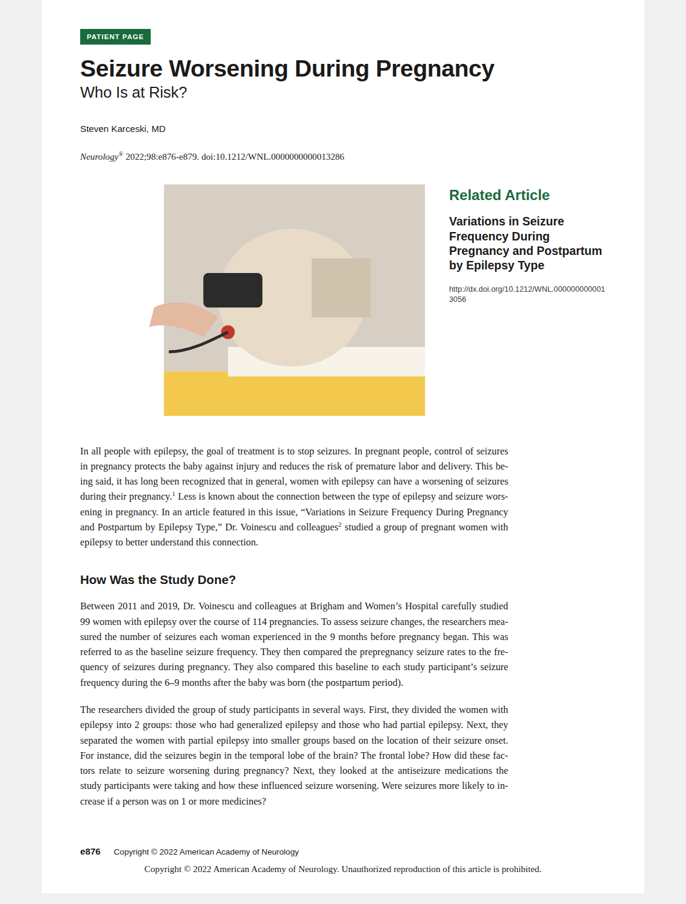Patient Page
Seizure Worsening During Pregnancy
Who Is at Risk?
Steven Karceski, MD
Neurology® 2022;98:e876-e879. doi:10.1212/WNL.0000000000013286
Related Article
Variations in Seizure Frequency During Pregnancy and Postpartum by Epilepsy Type
http://dx.doi.org/10.1212/WNL.0000000000013056
In all people with epilepsy, the goal of treatment is to stop seizures. In pregnant people, control of seizures in pregnancy protects the baby against injury and reduces the risk of premature labor and delivery. This being said, it has long been recognized that in general, women with epilepsy can have a worsening of seizures during their pregnancy.1 Less is known about the connection between the type of epilepsy and seizure worsening in pregnancy. In an article featured in this issue, “Variations in Seizure Frequency During Pregnancy and Postpartum by Epilepsy Type,” Dr. Voinescu and colleagues2 studied a group of pregnant women with epilepsy to better understand this connection.
How Was the Study Done?
Between 2011 and 2019, Dr. Voinescu and colleagues at Brigham and Women’s Hospital carefully studied 99 women with epilepsy over the course of 114 pregnancies. To assess seizure changes, the researchers measured the number of seizures each woman experienced in the 9 months before pregnancy began. This was referred to as the baseline seizure frequency. They then compared the prepregnancy seizure rates to the frequency of seizures during pregnancy. They also compared this baseline to each study participant’s seizure frequency during the 6–9 months after the baby was born (the postpartum period).
The researchers divided the group of study participants in several ways. First, they divided the women with epilepsy into 2 groups: those who had generalized epilepsy and those who had partial epilepsy. Next, they separated the women with partial epilepsy into smaller groups based on the location of their seizure onset. For instance, did the seizures begin in the temporal lobe of the brain? The frontal lobe? How did these factors relate to seizure worsening during pregnancy? Next, they looked at the antiseizure medications the study participants were taking and how these influenced seizure worsening. Were seizures more likely to increase if a person was on 1 or more medicines?
e876 Copyright © 2022 American Academy of Neurology
Copyright © 2022 American Academy of Neurology. Unauthorized reproduction of this article is prohibited.